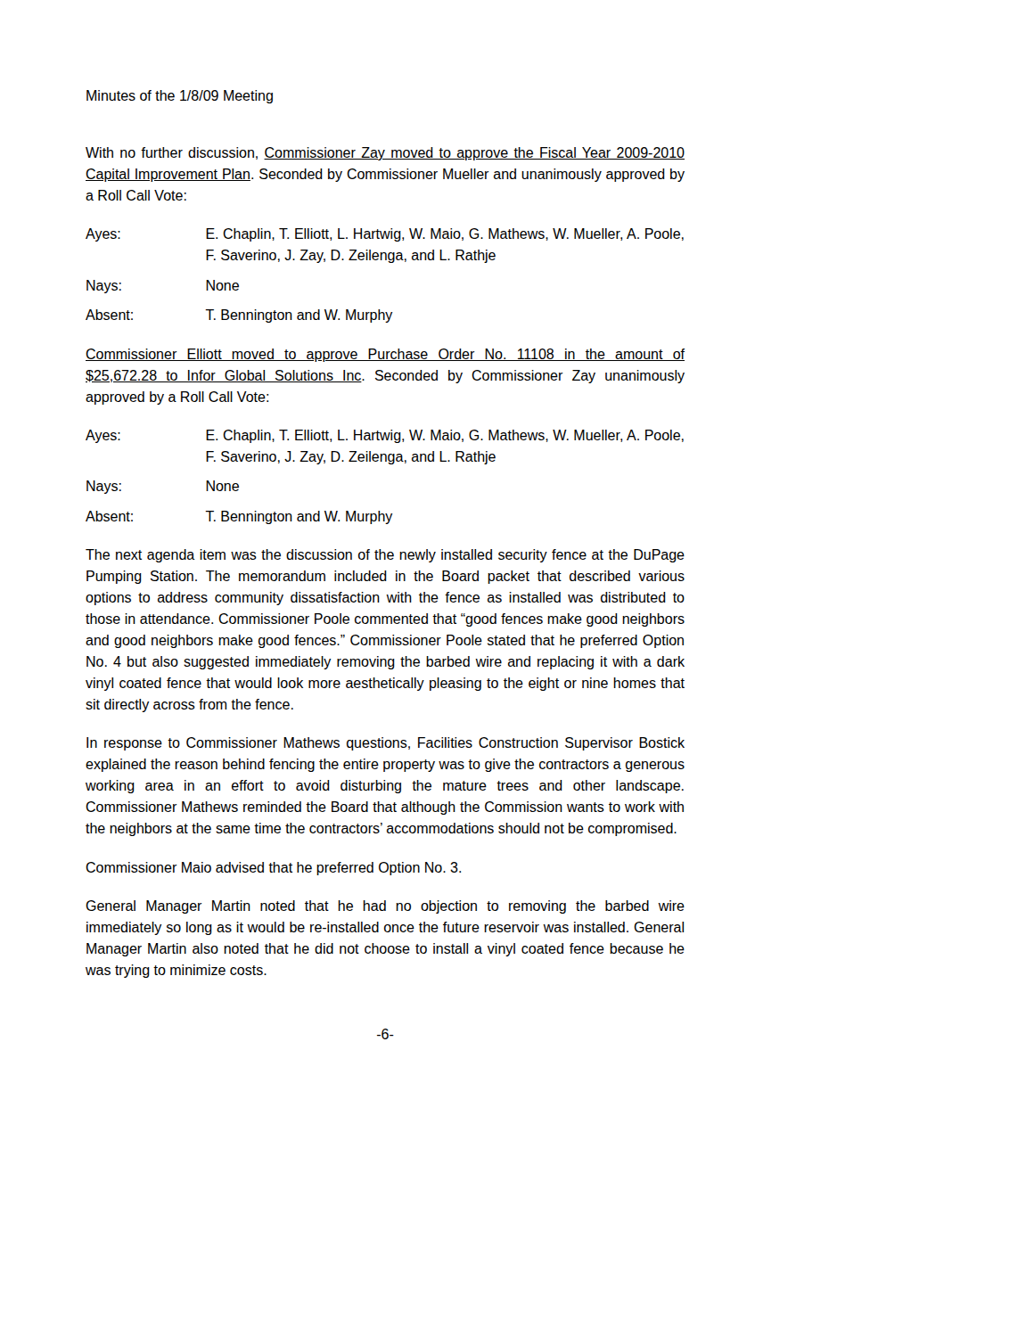Minutes of the 1/8/09 Meeting
With no further discussion, Commissioner Zay moved to approve the Fiscal Year 2009-2010 Capital Improvement Plan. Seconded by Commissioner Mueller and unanimously approved by a Roll Call Vote:
Ayes:
E. Chaplin, T. Elliott, L. Hartwig, W. Maio, G. Mathews, W. Mueller, A. Poole, F. Saverino, J. Zay, D. Zeilenga, and L. Rathje
Nays:
None
Absent:
T. Bennington and W. Murphy
Commissioner Elliott moved to approve Purchase Order No. 11108 in the amount of $25,672.28 to Infor Global Solutions Inc. Seconded by Commissioner Zay unanimously approved by a Roll Call Vote:
Ayes:
E. Chaplin, T. Elliott, L. Hartwig, W. Maio, G. Mathews, W. Mueller, A. Poole, F. Saverino, J. Zay, D. Zeilenga, and L. Rathje
Nays:
None
Absent:
T. Bennington and W. Murphy
The next agenda item was the discussion of the newly installed security fence at the DuPage Pumping Station. The memorandum included in the Board packet that described various options to address community dissatisfaction with the fence as installed was distributed to those in attendance. Commissioner Poole commented that “good fences make good neighbors and good neighbors make good fences.” Commissioner Poole stated that he preferred Option No. 4 but also suggested immediately removing the barbed wire and replacing it with a dark vinyl coated fence that would look more aesthetically pleasing to the eight or nine homes that sit directly across from the fence.
In response to Commissioner Mathews questions, Facilities Construction Supervisor Bostick explained the reason behind fencing the entire property was to give the contractors a generous working area in an effort to avoid disturbing the mature trees and other landscape. Commissioner Mathews reminded the Board that although the Commission wants to work with the neighbors at the same time the contractors’ accommodations should not be compromised.
Commissioner Maio advised that he preferred Option No. 3.
General Manager Martin noted that he had no objection to removing the barbed wire immediately so long as it would be re-installed once the future reservoir was installed. General Manager Martin also noted that he did not choose to install a vinyl coated fence because he was trying to minimize costs.
-6-